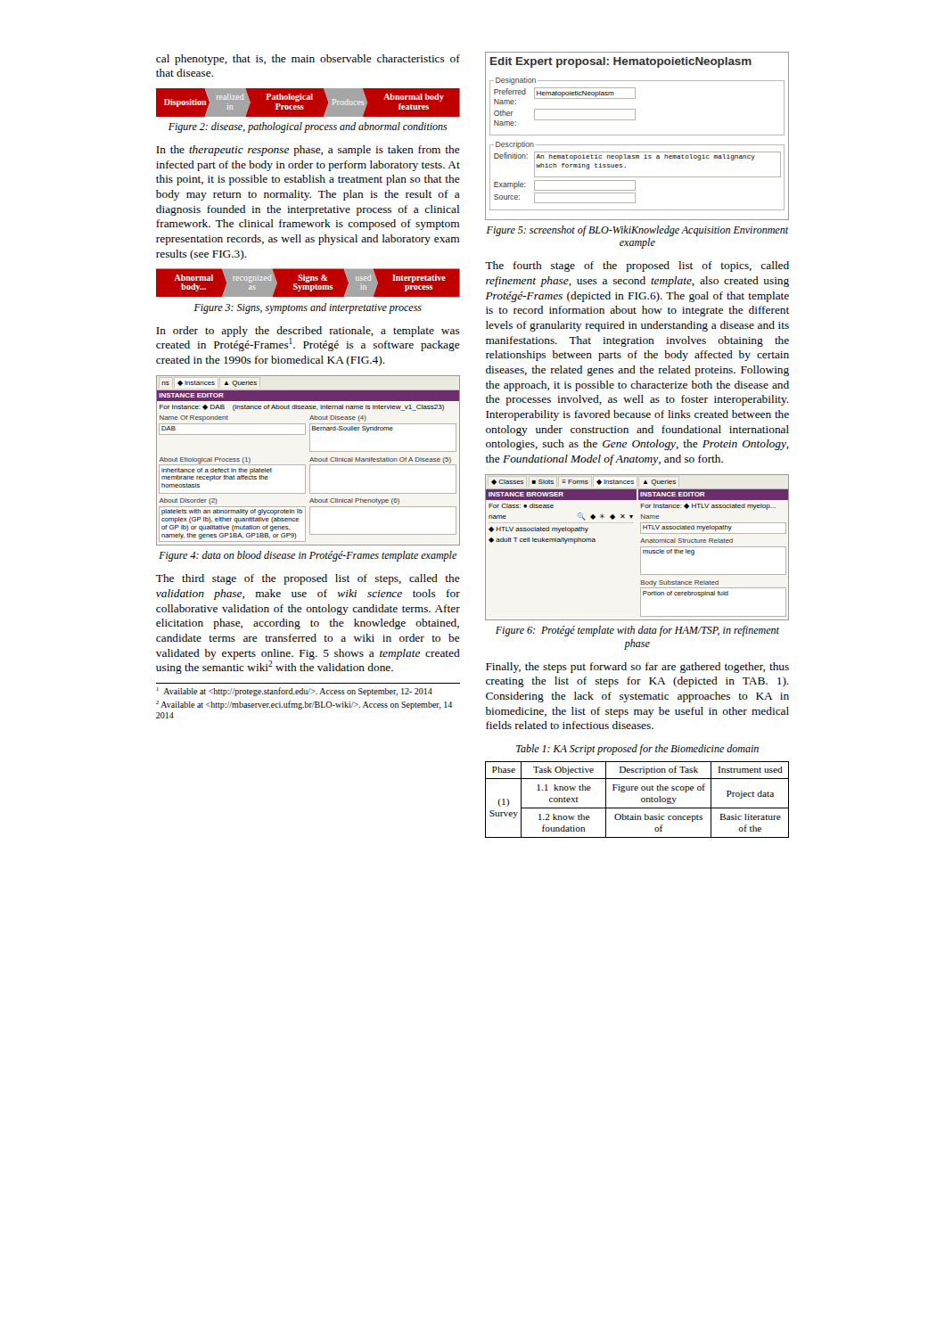cal phenotype, that is, the main observable characteristics of that disease.
Disposition
realized in
Pathological Process
Produces
Abnormal body features
Figure 2: disease, pathological process and abnormal conditions
In the therapeutic response phase, a sample is taken from the infected part of the body in order to perform laboratory tests. At this point, it is possible to establish a treatment plan so that the body may return to normality. The plan is the result of a diagnosis founded in the interpretative process of a clinical framework. The clinical framework is composed of symptom representation records, as well as physical and laboratory exam results (see FIG.3).
Abnormal body...
recognized as
Signs & Symptoms
used in
Interpretative process
Figure 3: Signs, symptoms and interpretative process
In order to apply the described rationale, a template was created in Protégé-Frames1. Protégé is a software package created in the 1990s for biomedical KA (FIG.4).
ns
◆ Instances
▲ Queries
INSTANCE EDITOR
For Instance: ◆ DAB (instance of About disease, internal name is interview_v1_Class23)
Name Of Respondent
DAB
About Disease (4)
Bernard-Soulier Syndrome
About Etiological Process (1)
inheritance of a defect in the platelet membrane receptor that affects the homeostasis
About Clinical Manifestation Of A Disease (5)
About Disorder (2)
platelets with an abnormality of glycoprotein Ib complex (GP Ib), either quantitative (absence of GP Ib) or qualitative (mutation of genes, namely, the genes GP1BA, GP1BB, or GP9)
About Clinical Phenotype (6)
Figure 4: data on blood disease in Protégé-Frames template example
The third stage of the proposed list of steps, called the validation phase, make use of wiki science tools for collaborative validation of the ontology candidate terms. After elicitation phase, according to the knowledge obtained, candidate terms are transferred to a wiki in order to be validated by experts online. Fig. 5 shows a template created using the semantic wiki2 with the validation done.
1 Available at <http://protege.stanford.edu/>. Access on September, 12- 2014
2 Available at <http://mbaserver.eci.ufmg.br/BLO-wiki/>. Access on September, 14 2014
Edit Expert proposal: HematopoieticNeoplasm
Designation
Preferred Name:
HematopoieticNeoplasm
Other Name:
Description
Definition:
An hematopoietic neoplasm is a hematologic malignancy which forming tissues.
Example:
Source:
Figure 5: screenshot of BLO-WikiKnowledge Acquisition Environment example
The fourth stage of the proposed list of topics, called refinement phase, uses a second template, also created using Protégé-Frames (depicted in FIG.6). The goal of that template is to record information about how to integrate the different levels of granularity required in understanding a disease and its manifestations. That integration involves obtaining the relationships between parts of the body affected by certain diseases, the related genes and the related proteins. Following the approach, it is possible to characterize both the disease and the processes involved, as well as to foster interoperability. Interoperability is favored because of links created between the ontology under construction and foundational international ontologies, such as the Gene Ontology, the Protein Ontology, the Foundational Model of Anatomy, and so forth.
◆ Classes
■ Slots
≡ Forms
◆ Instances
▲ Queries
INSTANCE BROWSER
For Class: ● disease
name 🔍 ◆ ✳ ◆ ✕ ▾
◆ HTLV associated myelopathy
◆ adult T cell leukemia/lymphoma
INSTANCE EDITOR
For Instance: ◆ HTLV associated myelop...
Name
HTLV associated myelopathy
Anatomical Structure Related
muscle of the leg
Body Substance Related
Portion of cerebrospinal fuid
Figure 6: Protégé template with data for HAM/TSP, in refinement phase
Finally, the steps put forward so far are gathered together, thus creating the list of steps for KA (depicted in TAB. 1). Considering the lack of systematic approaches to KA in biomedicine, the list of steps may be useful in other medical fields related to infectious diseases.
Table 1: KA Script proposed for the Biomedicine domain
| Phase | Task Objective | Description of Task | Instrument used |
| --- | --- | --- | --- |
| (1) Survey | 1.1 know the context | Figure out the scope of ontology | Project data |
| 1.2 know the foundation | Obtain basic concepts of | Basic literature of the |